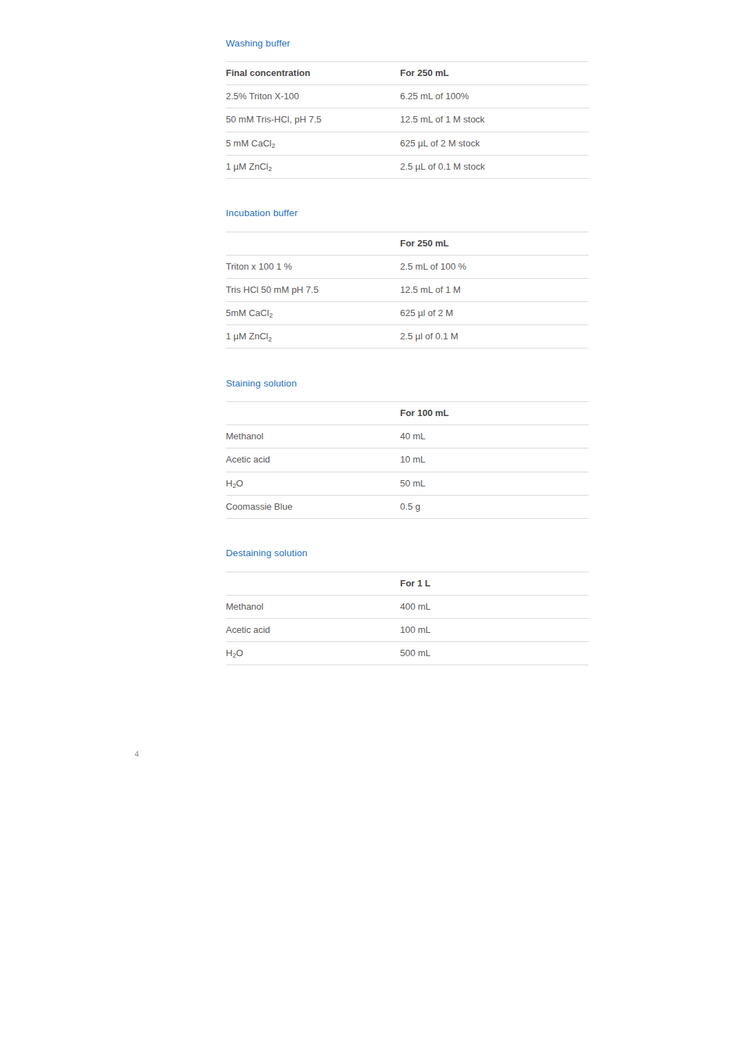Washing buffer
| Final concentration | For 250 mL |
| --- | --- |
| 2.5% Triton X-100 | 6.25 mL of 100% |
| 50 mM Tris-HCl, pH 7.5 | 12.5 mL of 1 M stock |
| 5 mM CaCl 2 | 625 µL of 2 M stock |
| 1 µM ZnCl 2 | 2.5 µL of 0.1 M stock |
Incubation buffer
| | For 250 mL |
| --- | --- |
| Triton x 100 1 % | 2.5 mL of 100 % |
| Tris HCl 50 mM pH 7.5 | 12.5 mL of 1 M |
| 5mM CaCl 2 | 625 µl of 2 M |
| 1 µM ZnCl 2 | 2.5 µl of 0.1 M |
Staining solution
| | For 100 mL |
| --- | --- |
| Methanol | 40 mL |
| Acetic acid | 10 mL |
| H 2 O | 50 mL |
| Coomassie Blue | 0.5 g |
Destaining solution
| | For 1 L |
| --- | --- |
| Methanol | 400 mL |
| Acetic acid | 100 mL |
| H 2 O | 500 mL |
4